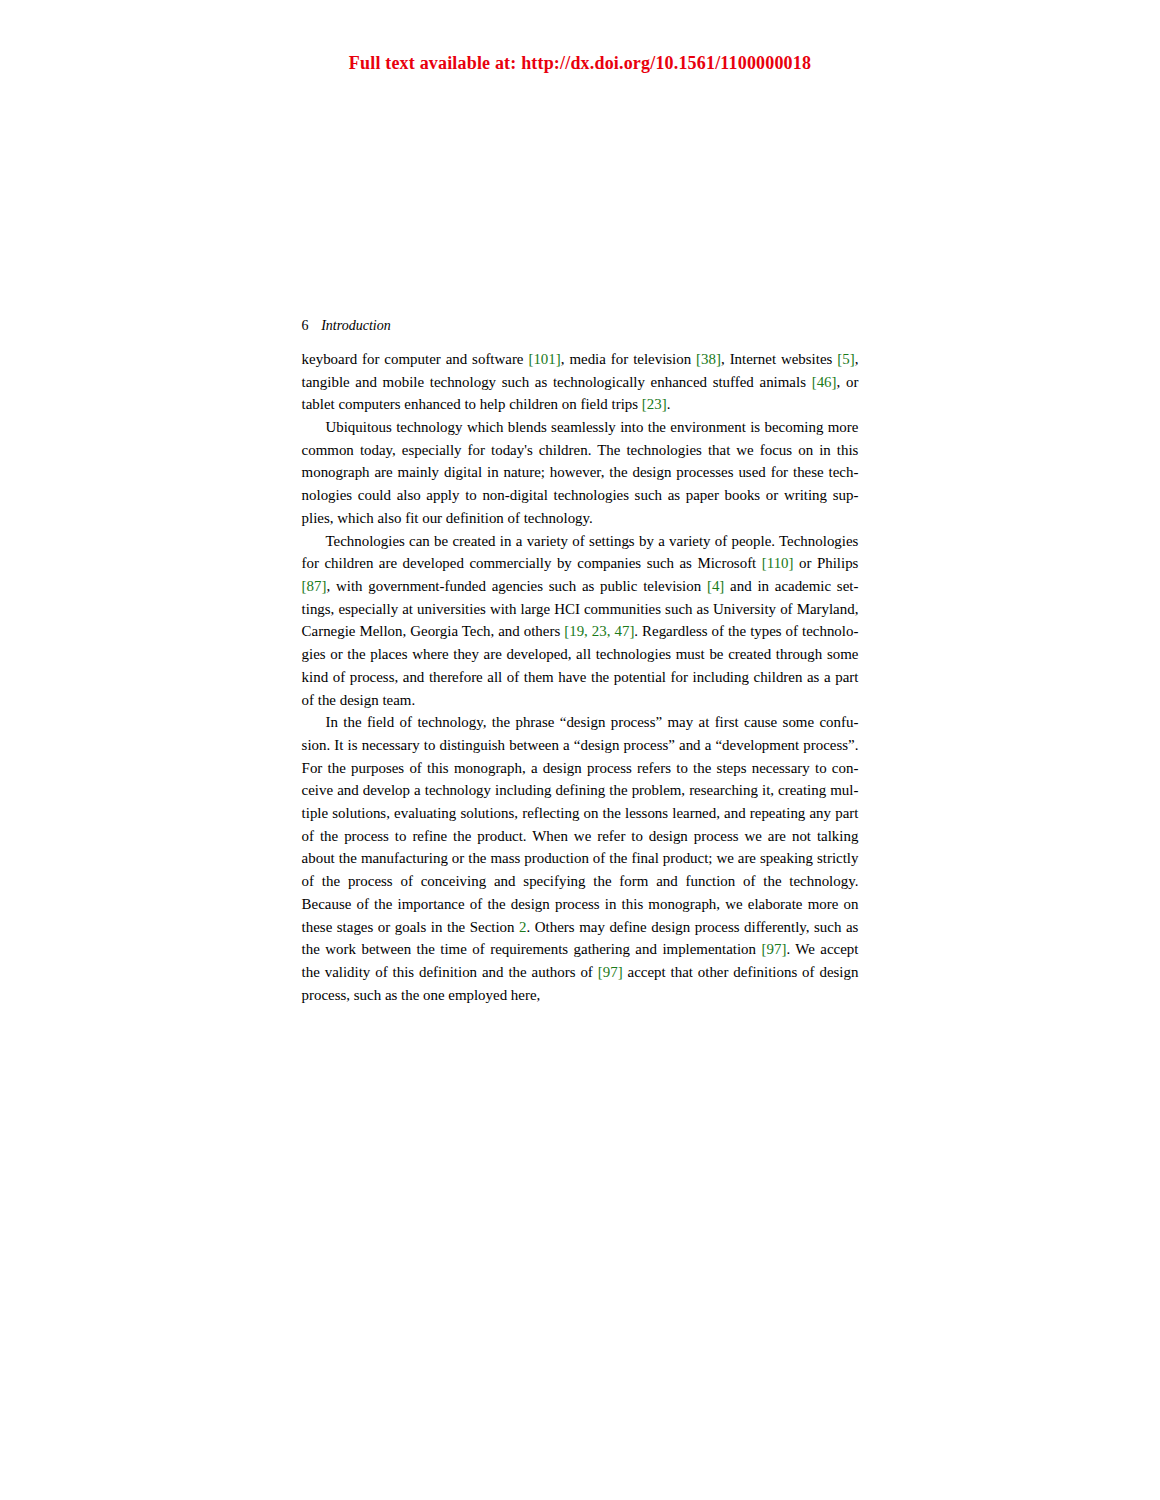Full text available at: http://dx.doi.org/10.1561/1100000018
6 Introduction
keyboard for computer and software [101], media for television [38], Internet websites [5], tangible and mobile technology such as technologically enhanced stuffed animals [46], or tablet computers enhanced to help children on field trips [23].
Ubiquitous technology which blends seamlessly into the environment is becoming more common today, especially for today's children. The technologies that we focus on in this monograph are mainly digital in nature; however, the design processes used for these technologies could also apply to non-digital technologies such as paper books or writing supplies, which also fit our definition of technology.
Technologies can be created in a variety of settings by a variety of people. Technologies for children are developed commercially by companies such as Microsoft [110] or Philips [87], with government-funded agencies such as public television [4] and in academic settings, especially at universities with large HCI communities such as University of Maryland, Carnegie Mellon, Georgia Tech, and others [19, 23, 47]. Regardless of the types of technologies or the places where they are developed, all technologies must be created through some kind of process, and therefore all of them have the potential for including children as a part of the design team.
In the field of technology, the phrase “design process” may at first cause some confusion. It is necessary to distinguish between a “design process” and a “development process”. For the purposes of this monograph, a design process refers to the steps necessary to conceive and develop a technology including defining the problem, researching it, creating multiple solutions, evaluating solutions, reflecting on the lessons learned, and repeating any part of the process to refine the product. When we refer to design process we are not talking about the manufacturing or the mass production of the final product; we are speaking strictly of the process of conceiving and specifying the form and function of the technology. Because of the importance of the design process in this monograph, we elaborate more on these stages or goals in the Section 2. Others may define design process differently, such as the work between the time of requirements gathering and implementation [97]. We accept the validity of this definition and the authors of [97] accept that other definitions of design process, such as the one employed here,